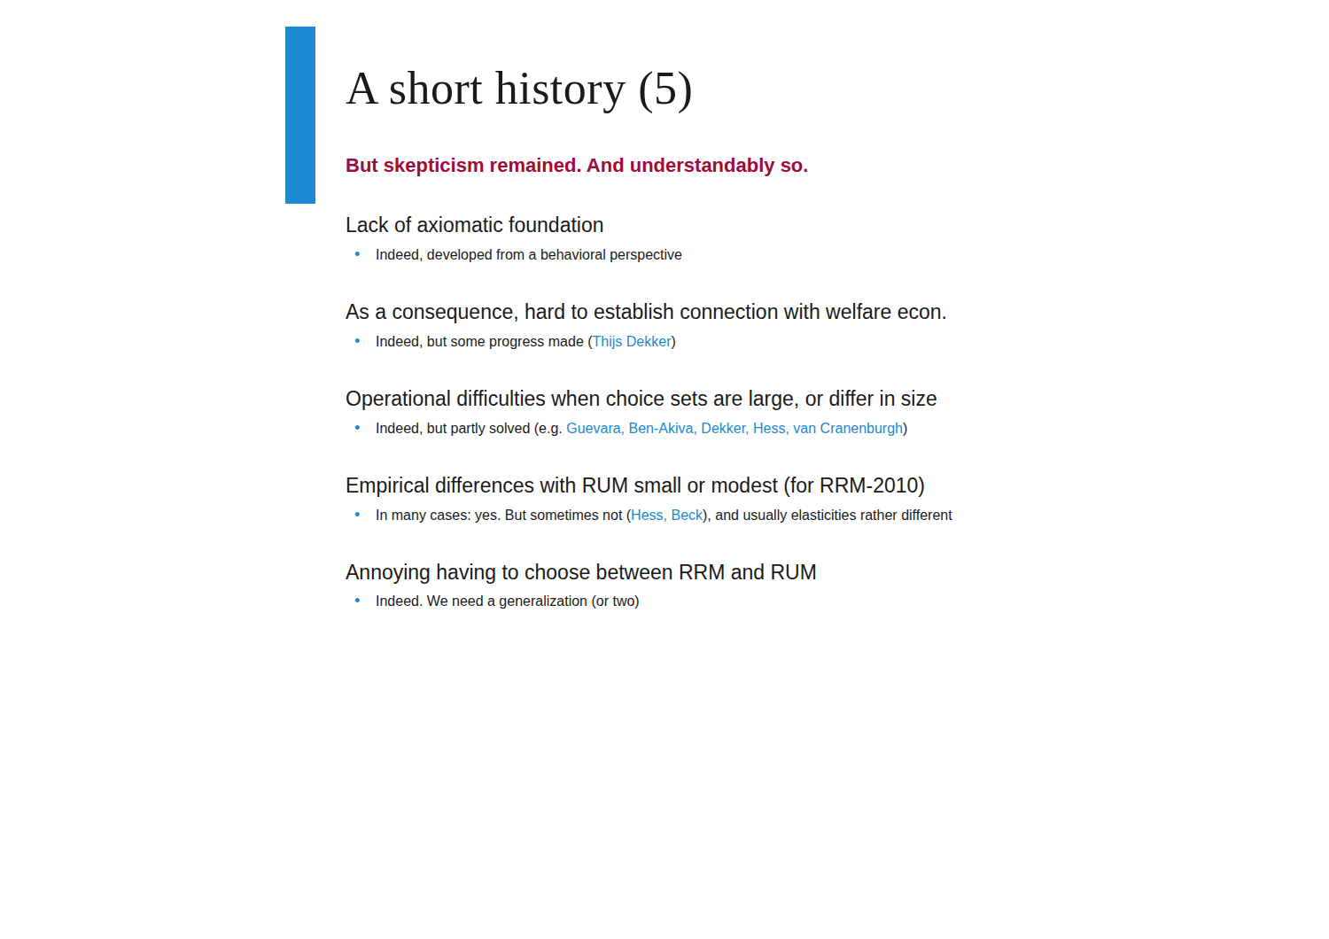A short history (5)
But skepticism remained. And understandably so.
Lack of axiomatic foundation
Indeed, developed from a behavioral perspective
As a consequence, hard to establish connection with welfare econ.
Indeed, but some progress made (Thijs Dekker)
Operational difficulties when choice sets are large, or differ in size
Indeed, but partly solved (e.g. Guevara, Ben-Akiva, Dekker, Hess, van Cranenburgh)
Empirical differences with RUM small or modest (for RRM-2010)
In many cases: yes. But sometimes not (Hess, Beck), and usually elasticities rather different
Annoying having to choose between RRM and RUM
Indeed. We need a generalization (or two)